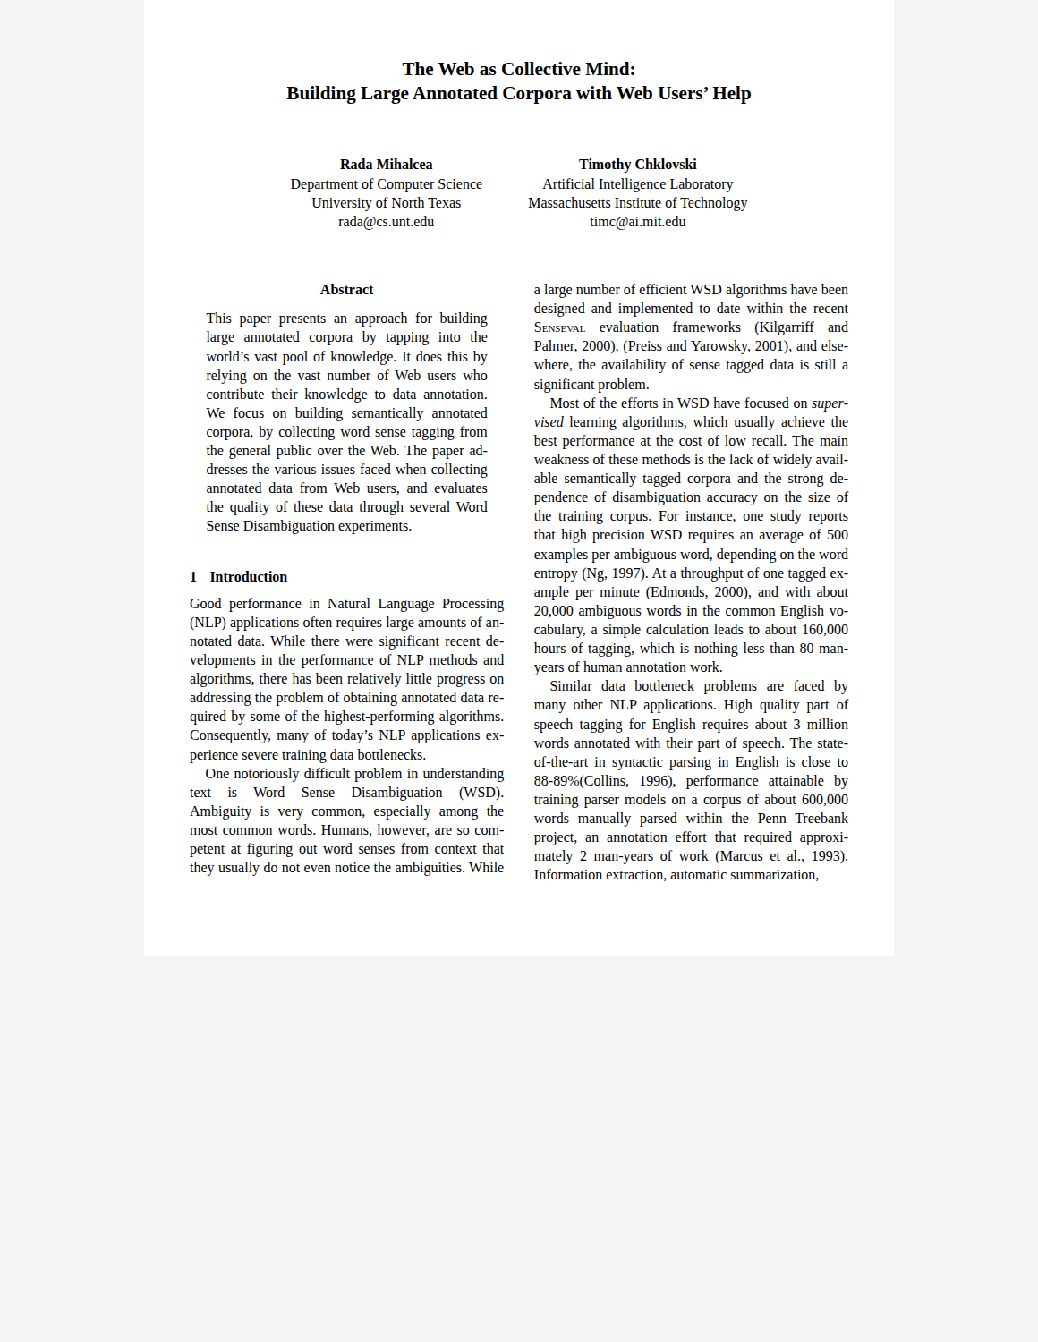The Web as Collective Mind:
Building Large Annotated Corpora with Web Users’ Help
Rada Mihalcea
Department of Computer Science
University of North Texas
rada@cs.unt.edu
Timothy Chklovski
Artificial Intelligence Laboratory
Massachusetts Institute of Technology
timc@ai.mit.edu
Abstract
This paper presents an approach for building large annotated corpora by tapping into the world’s vast pool of knowledge. It does this by relying on the vast number of Web users who contribute their knowledge to data annotation. We focus on building semantically annotated corpora, by collecting word sense tagging from the general public over the Web. The paper addresses the various issues faced when collecting annotated data from Web users, and evaluates the quality of these data through several Word Sense Disambiguation experiments.
1 Introduction
Good performance in Natural Language Processing (NLP) applications often requires large amounts of annotated data. While there were significant recent developments in the performance of NLP methods and algorithms, there has been relatively little progress on addressing the problem of obtaining annotated data required by some of the highest-performing algorithms. Consequently, many of today’s NLP applications experience severe training data bottlenecks.
One notoriously difficult problem in understanding text is Word Sense Disambiguation (WSD). Ambiguity is very common, especially among the most common words. Humans, however, are so competent at figuring out word senses from context that they usually do not even notice the ambiguities. While a large number of efficient WSD algorithms have been designed and implemented to date within the recent Senseval evaluation frameworks (Kilgarriff and Palmer, 2000), (Preiss and Yarowsky, 2001), and elsewhere, the availability of sense tagged data is still a significant problem.
Most of the efforts in WSD have focused on supervised learning algorithms, which usually achieve the best performance at the cost of low recall. The main weakness of these methods is the lack of widely available semantically tagged corpora and the strong dependence of disambiguation accuracy on the size of the training corpus. For instance, one study reports that high precision WSD requires an average of 500 examples per ambiguous word, depending on the word entropy (Ng, 1997). At a throughput of one tagged example per minute (Edmonds, 2000), and with about 20,000 ambiguous words in the common English vocabulary, a simple calculation leads to about 160,000 hours of tagging, which is nothing less than 80 man-years of human annotation work.
Similar data bottleneck problems are faced by many other NLP applications. High quality part of speech tagging for English requires about 3 million words annotated with their part of speech. The state-of-the-art in syntactic parsing in English is close to 88-89%(Collins, 1996), performance attainable by training parser models on a corpus of about 600,000 words manually parsed within the Penn Treebank project, an annotation effort that required approximately 2 man-years of work (Marcus et al., 1993). Information extraction, automatic summarization,